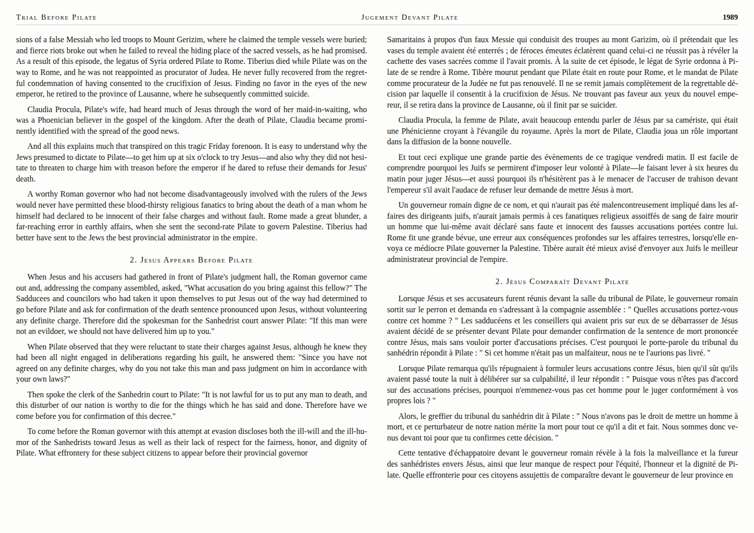Trial Before Pilate Jugement Devant Pilate 1989
sions of a false Messiah who led troops to Mount Gerizim, where he claimed the temple vessels were buried; and fierce riots broke out when he failed to reveal the hiding place of the sacred vessels, as he had promised. As a result of this episode, the legatus of Syria ordered Pilate to Rome. Tiberius died while Pilate was on the way to Rome, and he was not reappointed as procurator of Judea. He never fully recovered from the regretful condemnation of having consented to the crucifixion of Jesus. Finding no favor in the eyes of the new emperor, he retired to the province of Lausanne, where he subsequently committed suicide.
Claudia Procula, Pilate's wife, had heard much of Jesus through the word of her maid-in-waiting, who was a Phoenician believer in the gospel of the kingdom. After the death of Pilate, Claudia became prominently identified with the spread of the good news.
And all this explains much that transpired on this tragic Friday forenoon. It is easy to understand why the Jews presumed to dictate to Pilate—to get him up at six o'clock to try Jesus—and also why they did not hesitate to threaten to charge him with treason before the emperor if he dared to refuse their demands for Jesus' death.
A worthy Roman governor who had not become disadvantageously involved with the rulers of the Jews would never have permitted these blood-thirsty religious fanatics to bring about the death of a man whom he himself had declared to be innocent of their false charges and without fault. Rome made a great blunder, a far-reaching error in earthly affairs, when she sent the second-rate Pilate to govern Palestine. Tiberius had better have sent to the Jews the best provincial administrator in the empire.
2. Jesus Appears Before Pilate
When Jesus and his accusers had gathered in front of Pilate's judgment hall, the Roman governor came out and, addressing the company assembled, asked, "What accusation do you bring against this fellow?" The Sadducees and councilors who had taken it upon themselves to put Jesus out of the way had determined to go before Pilate and ask for confirmation of the death sentence pronounced upon Jesus, without volunteering any definite charge. Therefore did the spokesman for the Sanhedrist court answer Pilate: "If this man were not an evildoer, we should not have delivered him up to you."
When Pilate observed that they were reluctant to state their charges against Jesus, although he knew they had been all night engaged in deliberations regarding his guilt, he answered them: "Since you have not agreed on any definite charges, why do you not take this man and pass judgment on him in accordance with your own laws?"
Then spoke the clerk of the Sanhedrin court to Pilate: "It is not lawful for us to put any man to death, and this disturber of our nation is worthy to die for the things which he has said and done. Therefore have we come before you for confirmation of this decree."
To come before the Roman governor with this attempt at evasion discloses both the ill-will and the ill-humor of the Sanhedrists toward Jesus as well as their lack of respect for the fairness, honor, and dignity of Pilate. What effrontery for these subject citizens to appear before their provincial governor
Samaritains à propos d'un faux Messie qui conduisit des troupes au mont Garizim, où il prétendait que les vases du temple avaient été enterrés ; de féroces émeutes éclatèrent quand celui-ci ne réussit pas à révéler la cachette des vases sacrées comme il l'avait promis. À la suite de cet épisode, le légat de Syrie ordonna à Pilate de se rendre à Rome. Tibère mourut pendant que Pilate était en route pour Rome, et le mandat de Pilate comme procurateur de la Judée ne fut pas renouvelé. Il ne se remit jamais complètement de la regrettable décision par laquelle il consentit à la crucifixion de Jésus. Ne trouvant pas faveur aux yeux du nouvel empereur, il se retira dans la province de Lausanne, où il finit par se suicider.
Claudia Procula, la femme de Pilate, avait beaucoup entendu parler de Jésus par sa camériste, qui était une Phénicienne croyant à l'évangile du royaume. Après la mort de Pilate, Claudia joua un rôle important dans la diffusion de la bonne nouvelle.
Et tout ceci explique une grande partie des évènements de ce tragique vendredi matin. Il est facile de comprendre pourquoi les Juifs se permirent d'imposer leur volonté à Pilate—le faisant lever à six heures du matin pour juger Jésus—et aussi pourquoi ils n'hésitèrent pas à le menacer de l'accuser de trahison devant l'empereur s'il avait l'audace de refuser leur demande de mettre Jésus à mort.
Un gouverneur romain digne de ce nom, et qui n'aurait pas été malencontreusement impliqué dans les affaires des dirigeants juifs, n'aurait jamais permis à ces fanatiques religieux assoiffés de sang de faire mourir un homme que lui-même avait déclaré sans faute et innocent des fausses accusations portées contre lui. Rome fit une grande bévue, une erreur aux conséquences profondes sur les affaires terrestres, lorsqu'elle envoya ce médiocre Pilate gouverner la Palestine. Tibère aurait été mieux avisé d'envoyer aux Juifs le meilleur administrateur provincial de l'empire.
2. Jésus Comparaît Devant Pilate
Lorsque Jésus et ses accusateurs furent réunis devant la salle du tribunal de Pilate, le gouverneur romain sortit sur le perron et demanda en s'adressant à la compagnie assemblée : " Quelles accusations portez-vous contre cet homme ? " Les sadducéens et les conseillers qui avaient pris sur eux de se débarrasser de Jésus avaient décidé de se présenter devant Pilate pour demander confirmation de la sentence de mort prononcée contre Jésus, mais sans vouloir porter d'accusations précises. C'est pourquoi le porte-parole du tribunal du sanhédrin répondit à Pilate : " Si cet homme n'était pas un malfaiteur, nous ne te l'aurions pas livré. "
Lorsque Pilate remarqua qu'ils répugnaient à formuler leurs accusations contre Jésus, bien qu'il sût qu'ils avaient passé toute la nuit à délibérer sur sa culpabilité, il leur répondit : " Puisque vous n'êtes pas d'accord sur des accusations précises, pourquoi n'emmenez-vous pas cet homme pour le juger conformément à vos propres lois ? "
Alors, le greffier du tribunal du sanhédrin dit à Pilate : " Nous n'avons pas le droit de mettre un homme à mort, et ce perturbateur de notre nation mérite la mort pour tout ce qu'il a dit et fait. Nous sommes donc venus devant toi pour que tu confirmes cette décision. "
Cette tentative d'échappatoire devant le gouverneur romain révèle à la fois la malveillance et la fureur des sanhédristes envers Jésus, ainsi que leur manque de respect pour l'équité, l'honneur et la dignité de Pilate. Quelle effronterie pour ces citoyens assujettis de comparaître devant le gouverneur de leur province en